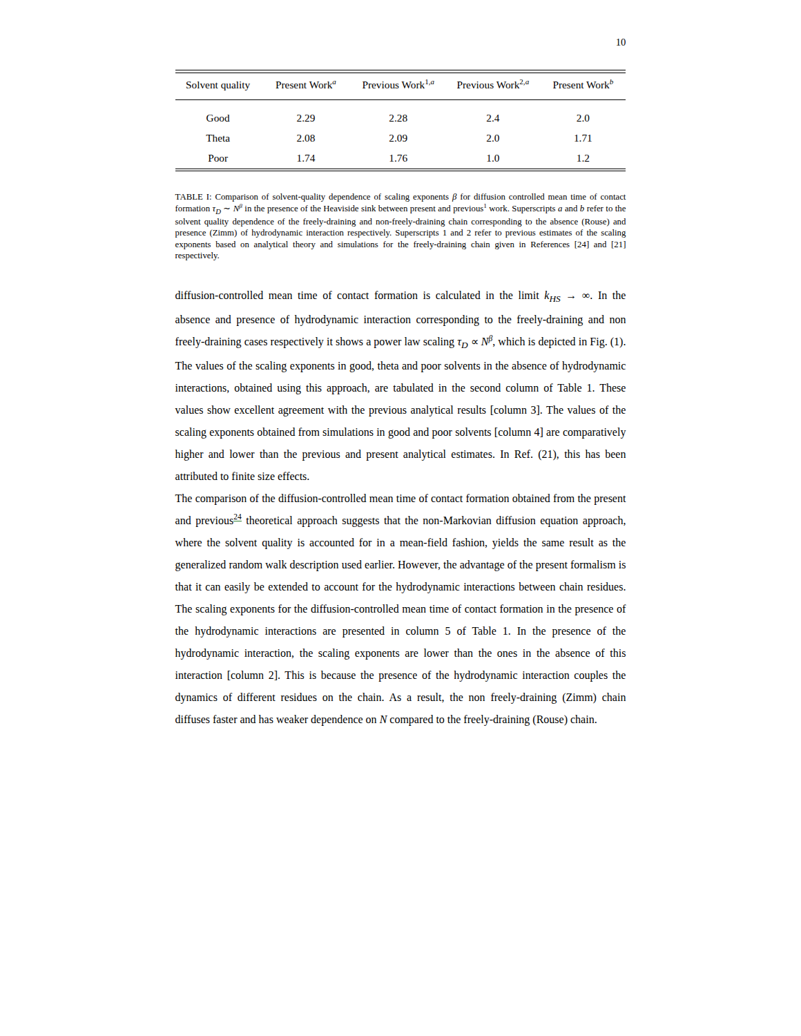10
| Solvent quality | Present Work a | Previous Work 1, a | Previous Work 2, a | Present Work b |
| --- | --- | --- | --- | --- |
| Good | 2.29 | 2.28 | 2.4 | 2.0 |
| Theta | 2.08 | 2.09 | 2.0 | 1.71 |
| Poor | 1.74 | 1.76 | 1.0 | 1.2 |
TABLE I: Comparison of solvent-quality dependence of scaling exponents β for diffusion controlled mean time of contact formation τD ∼ Nβ in the presence of the Heaviside sink between present and previous1 work. Superscripts a and b refer to the solvent quality dependence of the freely-draining and non-freely-draining chain corresponding to the absence (Rouse) and presence (Zimm) of hydrodynamic interaction respectively. Superscripts 1 and 2 refer to previous estimates of the scaling exponents based on analytical theory and simulations for the freely-draining chain given in References [24] and [21] respectively.
diffusion-controlled mean time of contact formation is calculated in the limit kHS → ∞. In the absence and presence of hydrodynamic interaction corresponding to the freely-draining and non freely-draining cases respectively it shows a power law scaling τD ∝ Nβ, which is depicted in Fig. (1). The values of the scaling exponents in good, theta and poor solvents in the absence of hydrodynamic interactions, obtained using this approach, are tabulated in the second column of Table 1. These values show excellent agreement with the previous analytical results [column 3]. The values of the scaling exponents obtained from simulations in good and poor solvents [column 4] are comparatively higher and lower than the previous and present analytical estimates. In Ref. (21), this has been attributed to finite size effects.
The comparison of the diffusion-controlled mean time of contact formation obtained from the present and previous24 theoretical approach suggests that the non-Markovian diffusion equation approach, where the solvent quality is accounted for in a mean-field fashion, yields the same result as the generalized random walk description used earlier. However, the advantage of the present formalism is that it can easily be extended to account for the hydrodynamic interactions between chain residues. The scaling exponents for the diffusion-controlled mean time of contact formation in the presence of the hydrodynamic interactions are presented in column 5 of Table 1. In the presence of the hydrodynamic interaction, the scaling exponents are lower than the ones in the absence of this interaction [column 2]. This is because the presence of the hydrodynamic interaction couples the dynamics of different residues on the chain. As a result, the non freely-draining (Zimm) chain diffuses faster and has weaker dependence on N compared to the freely-draining (Rouse) chain.